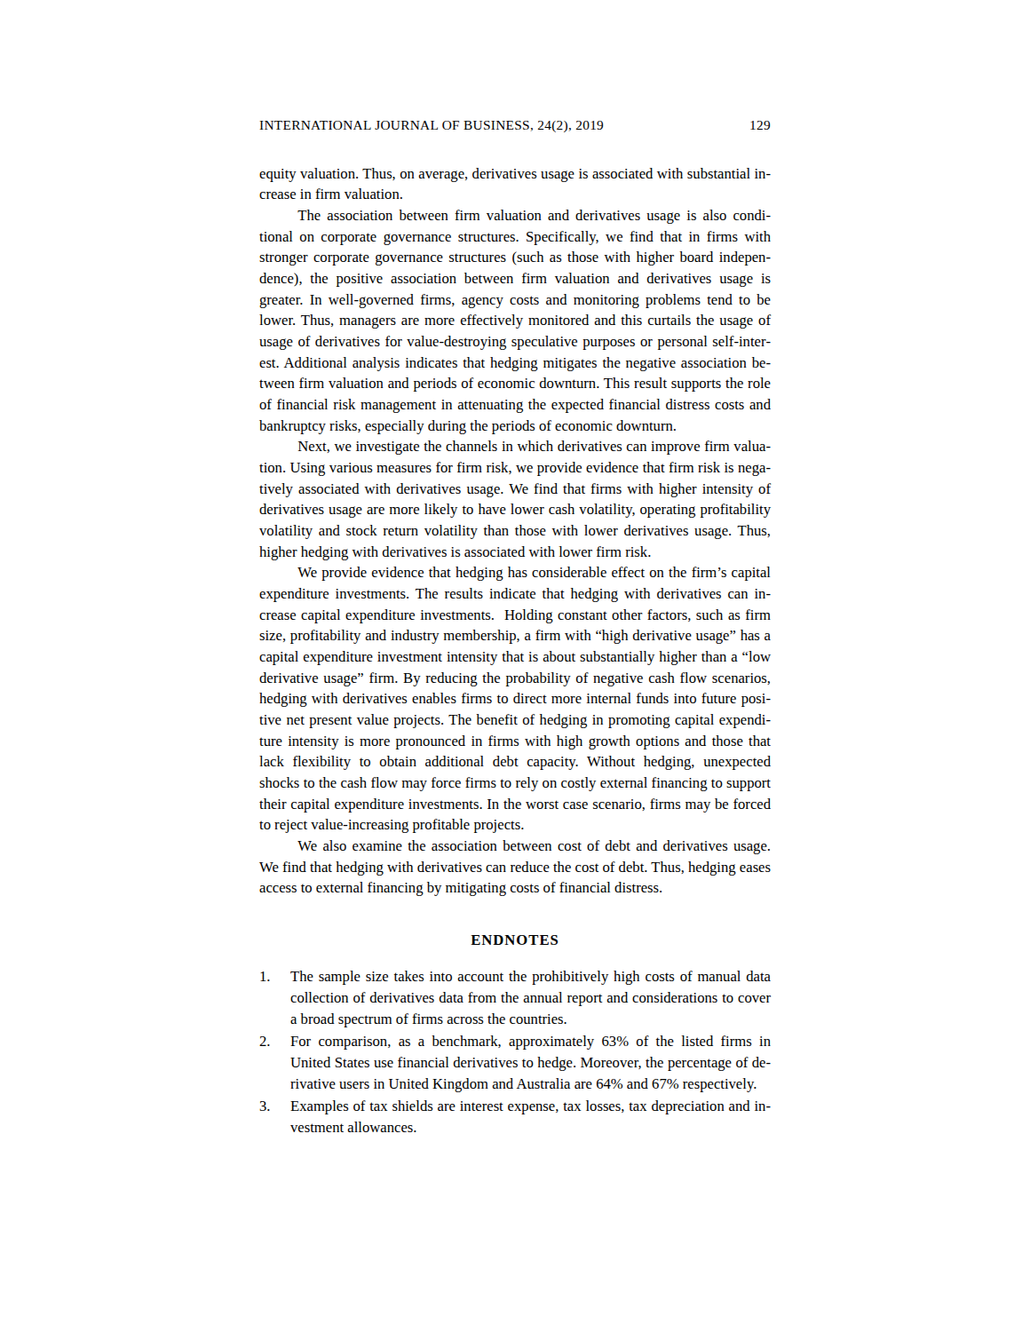International Journal of Business, 24(2), 2019 129
equity valuation. Thus, on average, derivatives usage is associated with substantial increase in firm valuation.
The association between firm valuation and derivatives usage is also conditional on corporate governance structures. Specifically, we find that in firms with stronger corporate governance structures (such as those with higher board independence), the positive association between firm valuation and derivatives usage is greater. In well-governed firms, agency costs and monitoring problems tend to be lower. Thus, managers are more effectively monitored and this curtails the usage of usage of derivatives for value-destroying speculative purposes or personal self-interest. Additional analysis indicates that hedging mitigates the negative association between firm valuation and periods of economic downturn. This result supports the role of financial risk management in attenuating the expected financial distress costs and bankruptcy risks, especially during the periods of economic downturn.
Next, we investigate the channels in which derivatives can improve firm valuation. Using various measures for firm risk, we provide evidence that firm risk is negatively associated with derivatives usage. We find that firms with higher intensity of derivatives usage are more likely to have lower cash volatility, operating profitability volatility and stock return volatility than those with lower derivatives usage. Thus, higher hedging with derivatives is associated with lower firm risk.
We provide evidence that hedging has considerable effect on the firm’s capital expenditure investments. The results indicate that hedging with derivatives can increase capital expenditure investments. Holding constant other factors, such as firm size, profitability and industry membership, a firm with “high derivative usage” has a capital expenditure investment intensity that is about substantially higher than a “low derivative usage” firm. By reducing the probability of negative cash flow scenarios, hedging with derivatives enables firms to direct more internal funds into future positive net present value projects. The benefit of hedging in promoting capital expenditure intensity is more pronounced in firms with high growth options and those that lack flexibility to obtain additional debt capacity. Without hedging, unexpected shocks to the cash flow may force firms to rely on costly external financing to support their capital expenditure investments. In the worst case scenario, firms may be forced to reject value-increasing profitable projects.
We also examine the association between cost of debt and derivatives usage. We find that hedging with derivatives can reduce the cost of debt. Thus, hedging eases access to external financing by mitigating costs of financial distress.
ENDNOTES
The sample size takes into account the prohibitively high costs of manual data collection of derivatives data from the annual report and considerations to cover a broad spectrum of firms across the countries.
For comparison, as a benchmark, approximately 63% of the listed firms in United States use financial derivatives to hedge. Moreover, the percentage of derivative users in United Kingdom and Australia are 64% and 67% respectively.
Examples of tax shields are interest expense, tax losses, tax depreciation and investment allowances.